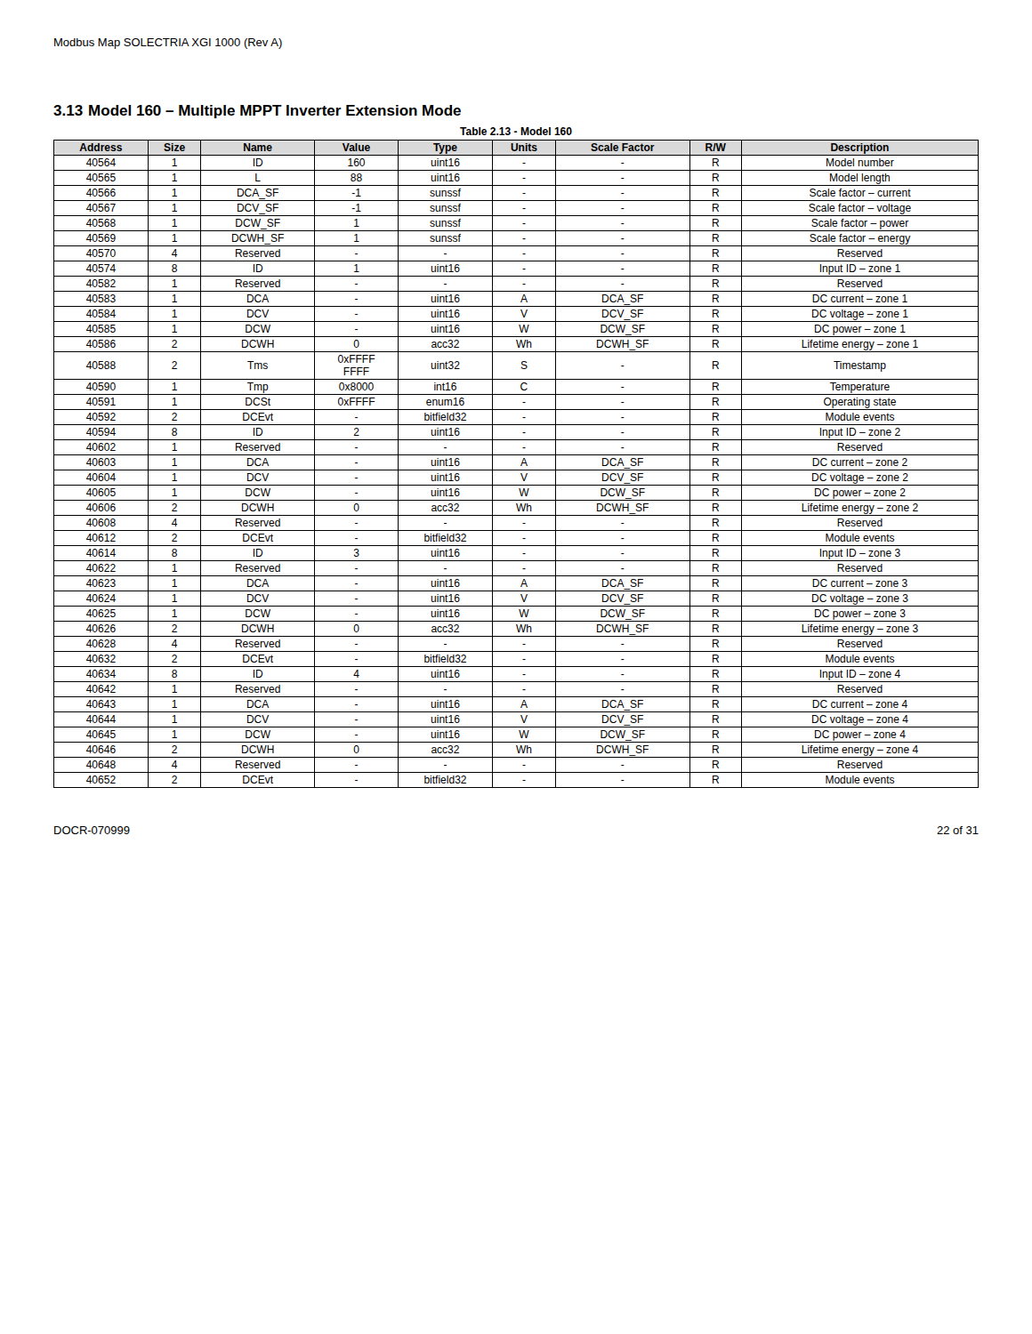Modbus Map SOLECTRIA XGI 1000 (Rev A)
3.13 Model 160 – Multiple MPPT Inverter Extension Mode
Table 2.13 - Model 160
| Address | Size | Name | Value | Type | Units | Scale Factor | R/W | Description |
| --- | --- | --- | --- | --- | --- | --- | --- | --- |
| 40564 | 1 | ID | 160 | uint16 | - | - | R | Model number |
| 40565 | 1 | L | 88 | uint16 | - | - | R | Model length |
| 40566 | 1 | DCA_SF | -1 | sunssf | - | - | R | Scale factor – current |
| 40567 | 1 | DCV_SF | -1 | sunssf | - | - | R | Scale factor – voltage |
| 40568 | 1 | DCW_SF | 1 | sunssf | - | - | R | Scale factor – power |
| 40569 | 1 | DCWH_SF | 1 | sunssf | - | - | R | Scale factor – energy |
| 40570 | 4 | Reserved | - | - | - | - | R | Reserved |
| 40574 | 8 | ID | 1 | uint16 | - | - | R | Input ID – zone 1 |
| 40582 | 1 | Reserved | - | - | - | - | R | Reserved |
| 40583 | 1 | DCA | - | uint16 | A | DCA_SF | R | DC current – zone 1 |
| 40584 | 1 | DCV | - | uint16 | V | DCV_SF | R | DC voltage – zone 1 |
| 40585 | 1 | DCW | - | uint16 | W | DCW_SF | R | DC power – zone 1 |
| 40586 | 2 | DCWH | 0 | acc32 | Wh | DCWH_SF | R | Lifetime energy – zone 1 |
| 40588 | 2 | Tms | 0xFFFF FFFF | uint32 | S | - | R | Timestamp |
| 40590 | 1 | Tmp | 0x8000 | int16 | C | - | R | Temperature |
| 40591 | 1 | DCSt | 0xFFFF | enum16 | - | - | R | Operating state |
| 40592 | 2 | DCEvt | - | bitfield32 | - | - | R | Module events |
| 40594 | 8 | ID | 2 | uint16 | - | - | R | Input ID – zone 2 |
| 40602 | 1 | Reserved | - | - | - | - | R | Reserved |
| 40603 | 1 | DCA | - | uint16 | A | DCA_SF | R | DC current – zone 2 |
| 40604 | 1 | DCV | - | uint16 | V | DCV_SF | R | DC voltage – zone 2 |
| 40605 | 1 | DCW | - | uint16 | W | DCW_SF | R | DC power – zone 2 |
| 40606 | 2 | DCWH | 0 | acc32 | Wh | DCWH_SF | R | Lifetime energy – zone 2 |
| 40608 | 4 | Reserved | - | - | - | - | R | Reserved |
| 40612 | 2 | DCEvt | - | bitfield32 | - | - | R | Module events |
| 40614 | 8 | ID | 3 | uint16 | - | - | R | Input ID – zone 3 |
| 40622 | 1 | Reserved | - | - | - | - | R | Reserved |
| 40623 | 1 | DCA | - | uint16 | A | DCA_SF | R | DC current – zone 3 |
| 40624 | 1 | DCV | - | uint16 | V | DCV_SF | R | DC voltage – zone 3 |
| 40625 | 1 | DCW | - | uint16 | W | DCW_SF | R | DC power – zone 3 |
| 40626 | 2 | DCWH | 0 | acc32 | Wh | DCWH_SF | R | Lifetime energy – zone 3 |
| 40628 | 4 | Reserved | - | - | - | - | R | Reserved |
| 40632 | 2 | DCEvt | - | bitfield32 | - | - | R | Module events |
| 40634 | 8 | ID | 4 | uint16 | - | - | R | Input ID – zone 4 |
| 40642 | 1 | Reserved | - | - | - | - | R | Reserved |
| 40643 | 1 | DCA | - | uint16 | A | DCA_SF | R | DC current – zone 4 |
| 40644 | 1 | DCV | - | uint16 | V | DCV_SF | R | DC voltage – zone 4 |
| 40645 | 1 | DCW | - | uint16 | W | DCW_SF | R | DC power – zone 4 |
| 40646 | 2 | DCWH | 0 | acc32 | Wh | DCWH_SF | R | Lifetime energy – zone 4 |
| 40648 | 4 | Reserved | - | - | - | - | R | Reserved |
| 40652 | 2 | DCEvt | - | bitfield32 | - | - | R | Module events |
DOCR-070999 22 of 31